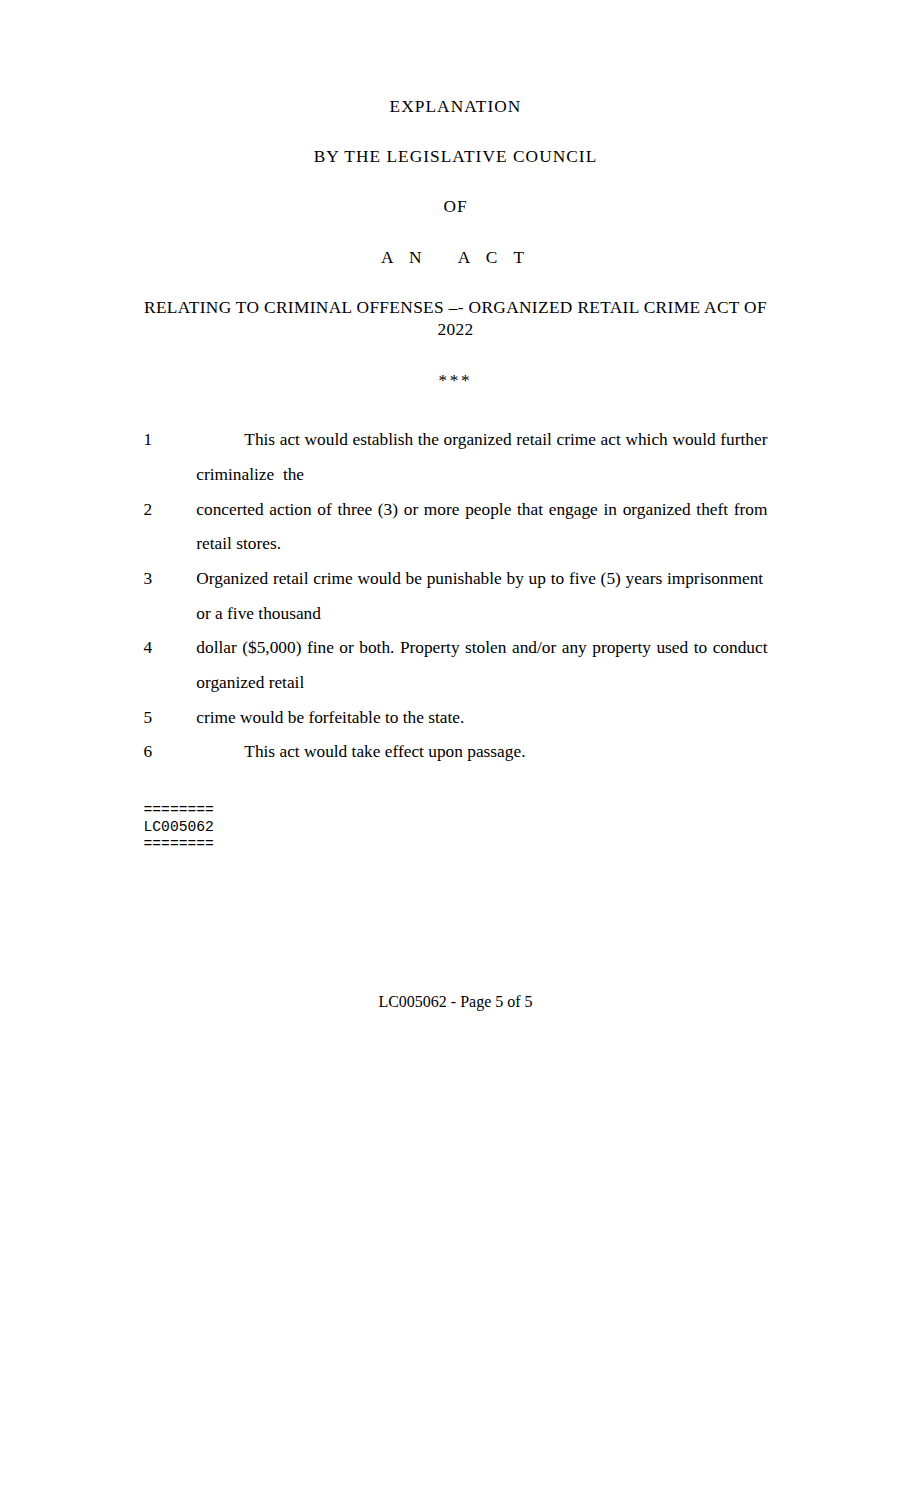EXPLANATION
BY THE LEGISLATIVE COUNCIL
OF
A N A C T
RELATING TO CRIMINAL OFFENSES –- ORGANIZED RETAIL CRIME ACT OF 2022
***
| 1 | This act would establish the organized retail crime act which would further criminalize the |
| 2 | concerted action of three (3) or more people that engage in organized theft from retail stores. |
| 3 | Organized retail crime would be punishable by up to five (5) years imprisonment or a five thousand |
| 4 | dollar ($5,000) fine or both. Property stolen and/or any property used to conduct organized retail |
| 5 | crime would be forfeitable to the state. |
| 6 | This act would take effect upon passage. |
========
LC005062
========
LC005062 - Page 5 of 5